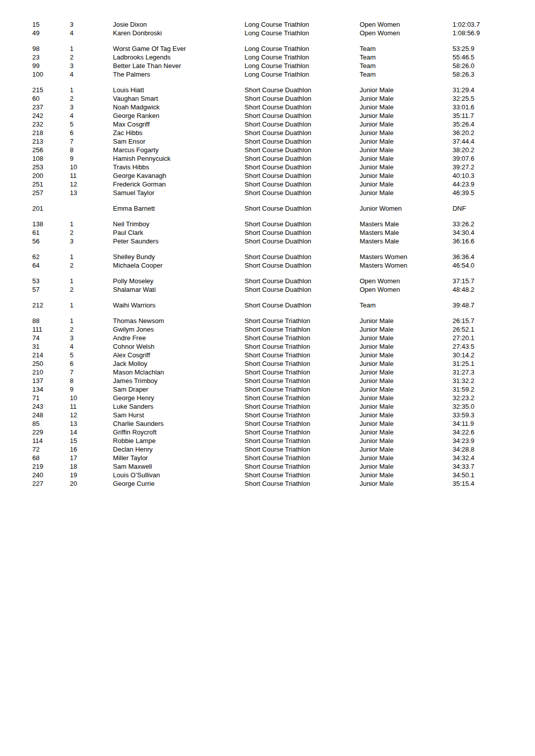| 15 | 3 | Josie Dixon | Long Course Triathlon | Open Women | 1:02:03.7 |
| 49 | 4 | Karen Donbroski | Long Course Triathlon | Open Women | 1:08:56.9 |
| 98 | 1 | Worst Game Of Tag Ever | Long Course Triathlon | Team | 53:25.9 |
| 23 | 2 | Ladbrooks Legends | Long Course Triathlon | Team | 55:46.5 |
| 99 | 3 | Better Late Than Never | Long Course Triathlon | Team | 58:26.0 |
| 100 | 4 | The Palmers | Long Course Triathlon | Team | 58:26.3 |
| 215 | 1 | Louis Hiatt | Short Course Duathlon | Junior Male | 31:29.4 |
| 60 | 2 | Vaughan Smart | Short Course Duathlon | Junior Male | 32:25.5 |
| 237 | 3 | Noah Madgwick | Short Course Duathlon | Junior Male | 33:01.6 |
| 242 | 4 | George Ranken | Short Course Duathlon | Junior Male | 35:11.7 |
| 232 | 5 | Max Cosgriff | Short Course Duathlon | Junior Male | 35:26.4 |
| 218 | 6 | Zac Hibbs | Short Course Duathlon | Junior Male | 36:20.2 |
| 213 | 7 | Sam Ensor | Short Course Duathlon | Junior Male | 37:44.4 |
| 256 | 8 | Marcus Fogarty | Short Course Duathlon | Junior Male | 38:20.2 |
| 108 | 9 | Hamish Pennycuick | Short Course Duathlon | Junior Male | 39:07.6 |
| 253 | 10 | Travis Hibbs | Short Course Duathlon | Junior Male | 39:27.2 |
| 200 | 11 | George Kavanagh | Short Course Duathlon | Junior Male | 40:10.3 |
| 251 | 12 | Frederick Gorman | Short Course Duathlon | Junior Male | 44:23.9 |
| 257 | 13 | Samuel Taylor | Short Course Duathlon | Junior Male | 46:39.5 |
| 201 | | Emma Barnett | Short Course Duathlon | Junior Women | DNF |
| 138 | 1 | Neil Trimboy | Short Course Duathlon | Masters Male | 33:26.2 |
| 61 | 2 | Paul Clark | Short Course Duathlon | Masters Male | 34:30.4 |
| 56 | 3 | Peter Saunders | Short Course Duathlon | Masters Male | 36:16.6 |
| 62 | 1 | Shelley Bundy | Short Course Duathlon | Masters Women | 36:36.4 |
| 64 | 2 | Michaela Cooper | Short Course Duathlon | Masters Women | 46:54.0 |
| 53 | 1 | Polly Moseley | Short Course Duathlon | Open Women | 37:15.7 |
| 57 | 2 | Shalamar Wati | Short Course Duathlon | Open Women | 48:48.2 |
| 212 | 1 | Waihi Warriors | Short Course Duathlon | Team | 39:48.7 |
| 88 | 1 | Thomas Newsom | Short Course Triathlon | Junior Male | 26:15.7 |
| 111 | 2 | Gwilym Jones | Short Course Triathlon | Junior Male | 26:52.1 |
| 74 | 3 | Andre Free | Short Course Triathlon | Junior Male | 27:20.1 |
| 31 | 4 | Cohnor Welsh | Short Course Triathlon | Junior Male | 27:43.5 |
| 214 | 5 | Alex Cosgriff | Short Course Triathlon | Junior Male | 30:14.2 |
| 250 | 6 | Jack Molloy | Short Course Triathlon | Junior Male | 31:25.1 |
| 210 | 7 | Mason Mclachlan | Short Course Triathlon | Junior Male | 31:27.3 |
| 137 | 8 | James Trimboy | Short Course Triathlon | Junior Male | 31:32.2 |
| 134 | 9 | Sam Draper | Short Course Triathlon | Junior Male | 31:59.2 |
| 71 | 10 | George Henry | Short Course Triathlon | Junior Male | 32:23.2 |
| 243 | 11 | Luke Sanders | Short Course Triathlon | Junior Male | 32:35.0 |
| 248 | 12 | Sam Hurst | Short Course Triathlon | Junior Male | 33:59.3 |
| 85 | 13 | Charlie Saunders | Short Course Triathlon | Junior Male | 34:11.9 |
| 229 | 14 | Griffin Roycroft | Short Course Triathlon | Junior Male | 34:22.6 |
| 114 | 15 | Robbie Lampe | Short Course Triathlon | Junior Male | 34:23.9 |
| 72 | 16 | Declan Henry | Short Course Triathlon | Junior Male | 34:28.8 |
| 68 | 17 | Miller Taylor | Short Course Triathlon | Junior Male | 34:32.4 |
| 219 | 18 | Sam Maxwell | Short Course Triathlon | Junior Male | 34:33.7 |
| 240 | 19 | Louis O’Sullivan | Short Course Triathlon | Junior Male | 34:50.1 |
| 227 | 20 | George Currie | Short Course Triathlon | Junior Male | 35:15.4 |